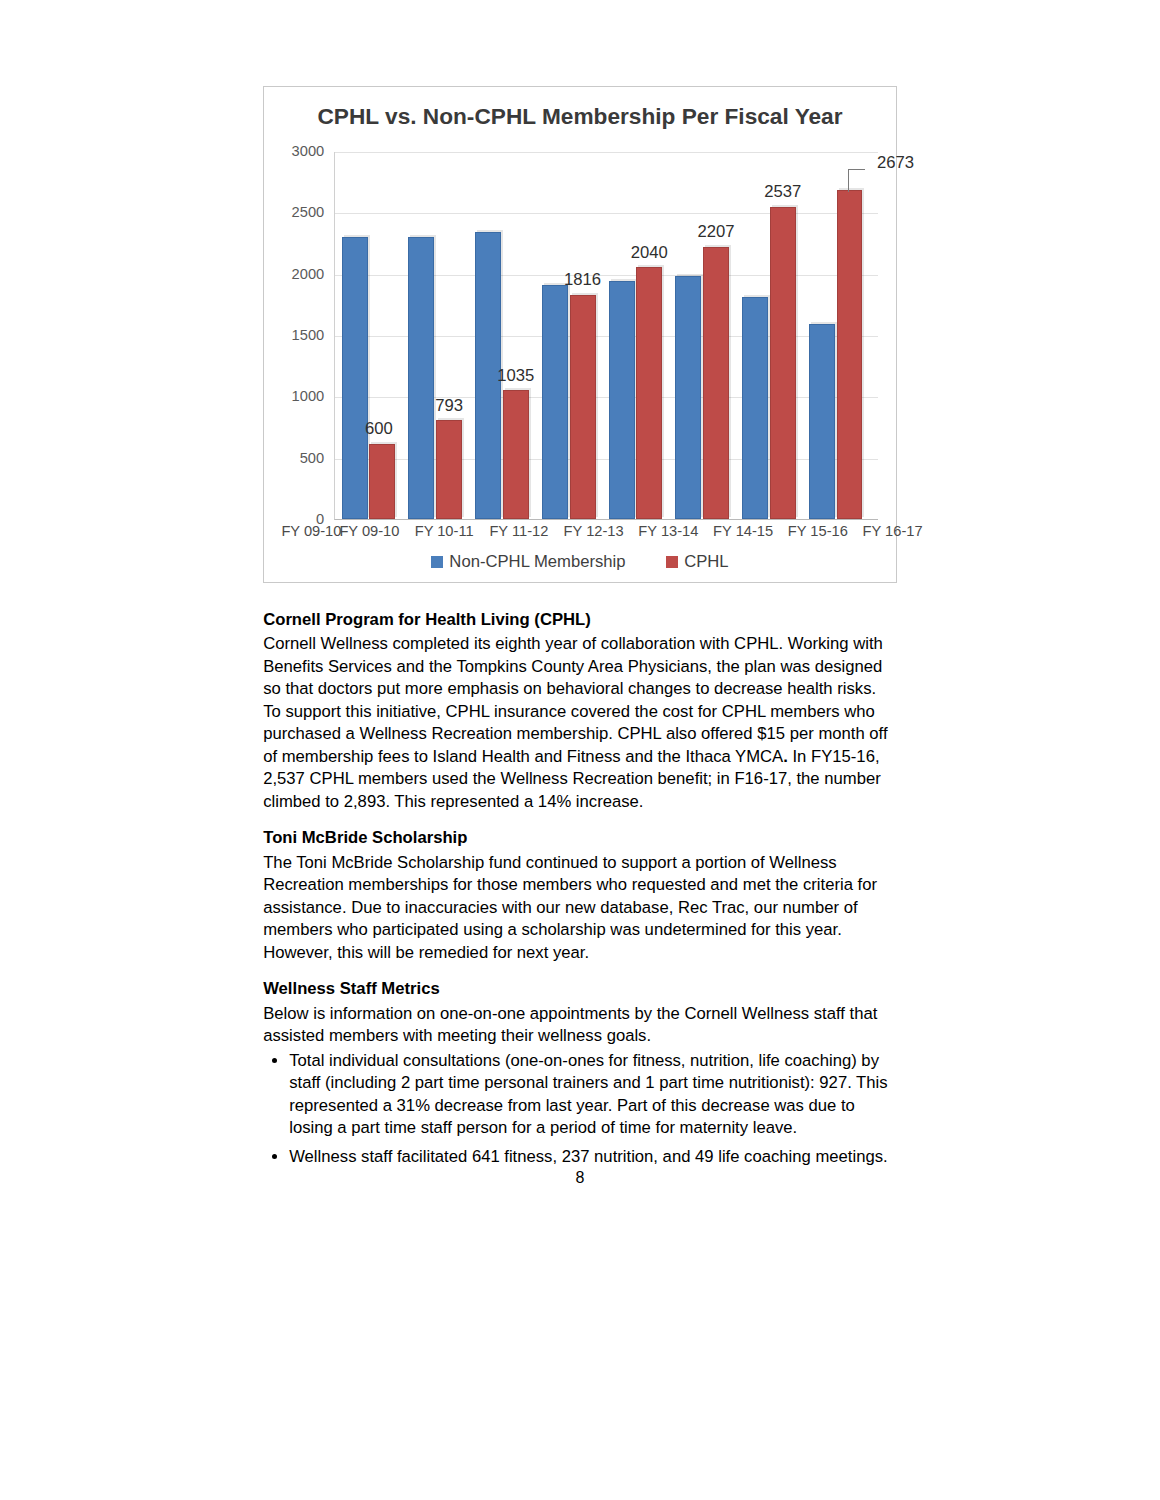CPHL vs. Non-CPHL Membership Per Fiscal Year
3000
2500
2000
1500
1000
500
0
600
793
1035
1816
2040
2207
2537
2673
FY 09-10
FY 09-10
FY 10-11
FY 11-12
FY 12-13
FY 13-14
FY 14-15
FY 15-16
FY 16-17
Non-CPHL Membership CPHL
Cornell Program for Health Living (CPHL)
Cornell Wellness completed its eighth year of collaboration with CPHL. Working with Benefits Services and the Tompkins County Area Physicians, the plan was designed so that doctors put more emphasis on behavioral changes to decrease health risks. To support this initiative, CPHL insurance covered the cost for CPHL members who purchased a Wellness Recreation membership. CPHL also offered $15 per month off of membership fees to Island Health and Fitness and the Ithaca YMCA. In FY15-16, 2,537 CPHL members used the Wellness Recreation benefit; in F16-17, the number climbed to 2,893. This represented a 14% increase.
Toni McBride Scholarship
The Toni McBride Scholarship fund continued to support a portion of Wellness Recreation memberships for those members who requested and met the criteria for assistance. Due to inaccuracies with our new database, Rec Trac, our number of members who participated using a scholarship was undetermined for this year. However, this will be remedied for next year.
Wellness Staff Metrics
Below is information on one-on-one appointments by the Cornell Wellness staff that assisted members with meeting their wellness goals.
Total individual consultations (one-on-ones for fitness, nutrition, life coaching) by staff (including 2 part time personal trainers and 1 part time nutritionist): 927. This represented a 31% decrease from last year. Part of this decrease was due to losing a part time staff person for a period of time for maternity leave.
Wellness staff facilitated 641 fitness, 237 nutrition, and 49 life coaching meetings.
8